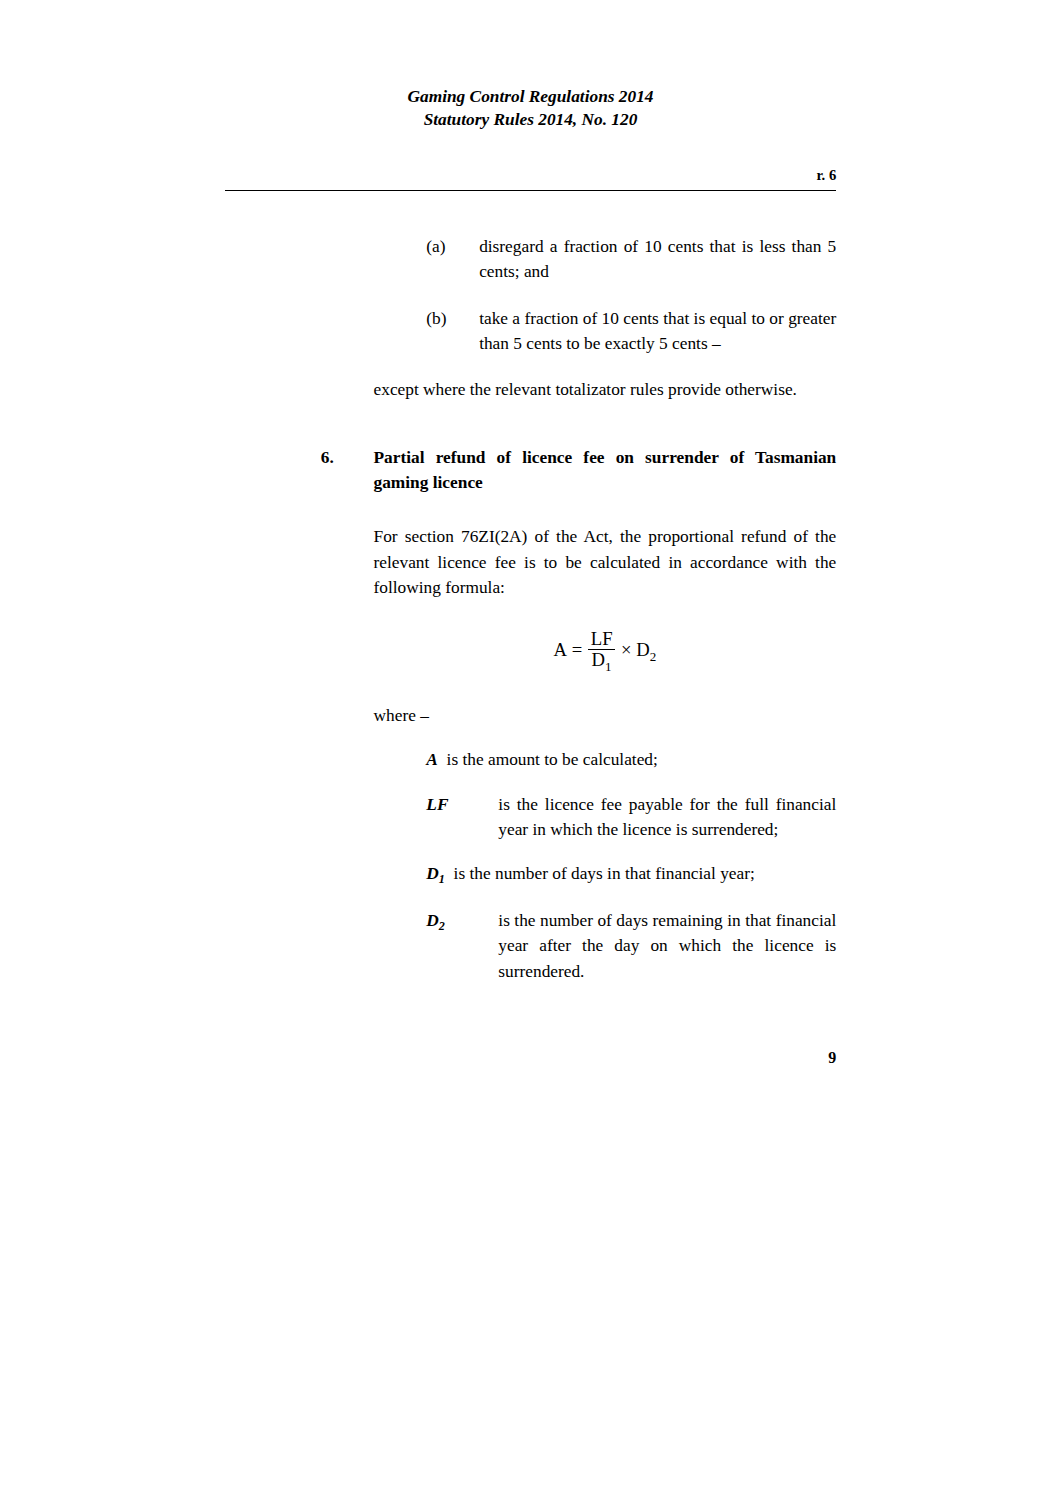Gaming Control Regulations 2014 Statutory Rules 2014, No. 120
r. 6
(a) disregard a fraction of 10 cents that is less than 5 cents; and
(b) take a fraction of 10 cents that is equal to or greater than 5 cents to be exactly 5 cents –
except where the relevant totalizator rules provide otherwise.
6.
Partial refund of licence fee on surrender of Tasmanian gaming licence
For section 76ZI(2A) of the Act, the proportional refund of the relevant licence fee is to be calculated in accordance with the following formula:
A = LF D1 × D2
where –
A
is the amount to be calculated;
LF
is the licence fee payable for the full financial year in which the licence is surrendered;
D1
is the number of days in that financial year;
D2
is the number of days remaining in that financial year after the day on which the licence is surrendered.
9